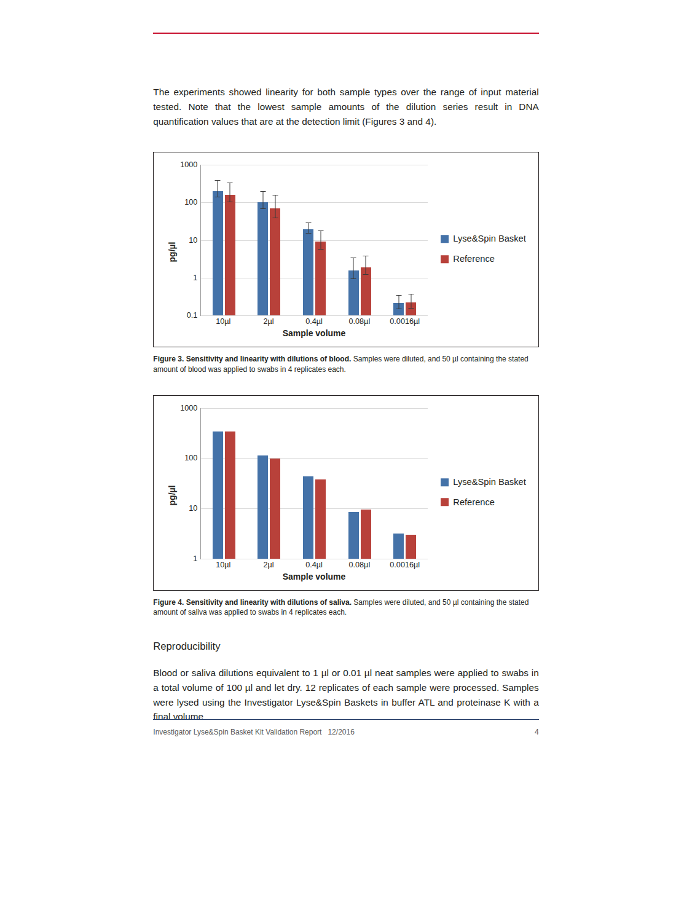The experiments showed linearity for both sample types over the range of input material tested. Note that the lowest sample amounts of the dilution series result in DNA quantification values that are at the detection limit (Figures 3 and 4).
pg/µl
1000
100
10
1
0.1
10µl 2µl 0.4µl 0.08µl 0.0016µl
Sample volume
Lyse&Spin Basket
Reference
Figure 3. Sensitivity and linearity with dilutions of blood. Samples were diluted, and 50 µl containing the stated amount of blood was applied to swabs in 4 replicates each.
pg/µl
1000
100
10
1
10µl 2µl 0.4µl 0.08µl 0.0016µl
Sample volume
Lyse&Spin Basket
Reference
Figure 4. Sensitivity and linearity with dilutions of saliva. Samples were diluted, and 50 µl containing the stated amount of saliva was applied to swabs in 4 replicates each.
Reproducibility
Blood or saliva dilutions equivalent to 1 µl or 0.01 µl neat samples were applied to swabs in a total volume of 100 µl and let dry. 12 replicates of each sample were processed. Samples were lysed using the Investigator Lyse&Spin Baskets in buffer ATL and proteinase K with a final volume
Investigator Lyse&Spin Basket Kit Validation Report 12/2016
4